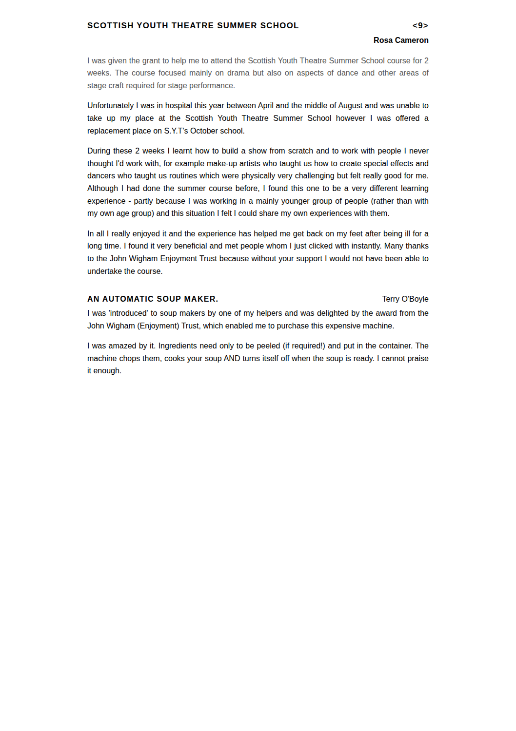SCOTTISH YOUTH THEATRE SUMMER SCHOOL<9>
Rosa Cameron
I was given the grant to help me to attend the Scottish Youth Theatre Summer School course for 2 weeks. The course focused mainly on drama but also on aspects of dance and other areas of stage craft required for stage performance.
Unfortunately I was in hospital this year between April and the middle of August and was unable to take up my place at the Scottish Youth Theatre Summer School however I was offered a replacement place on S.Y.T's October school.
During these 2 weeks I learnt how to build a show from scratch and to work with people I never thought I'd work with, for example make-up artists who taught us how to create special effects and dancers who taught us routines which were physically very challenging but felt really good for me. Although I had done the summer course before, I found this one to be a very different learning experience - partly because I was working in a mainly younger group of people (rather than with my own age group) and this situation I felt I could share my own experiences with them.
In all I really enjoyed it and the experience has helped me get back on my feet after being ill for a long time. I found it very beneficial and met people whom I just clicked with instantly. Many thanks to the John Wigham Enjoyment Trust because without your support I would not have been able to undertake the course.
AN AUTOMATIC SOUP MAKER. Terry O'Boyle
I was 'introduced' to soup makers by one of my helpers and was delighted by the award from the John Wigham (Enjoyment) Trust, which enabled me to purchase this expensive machine.
I was amazed by it. Ingredients need only to be peeled (if required!) and put in the container. The machine chops them, cooks your soup AND turns itself off when the soup is ready. I cannot praise it enough.